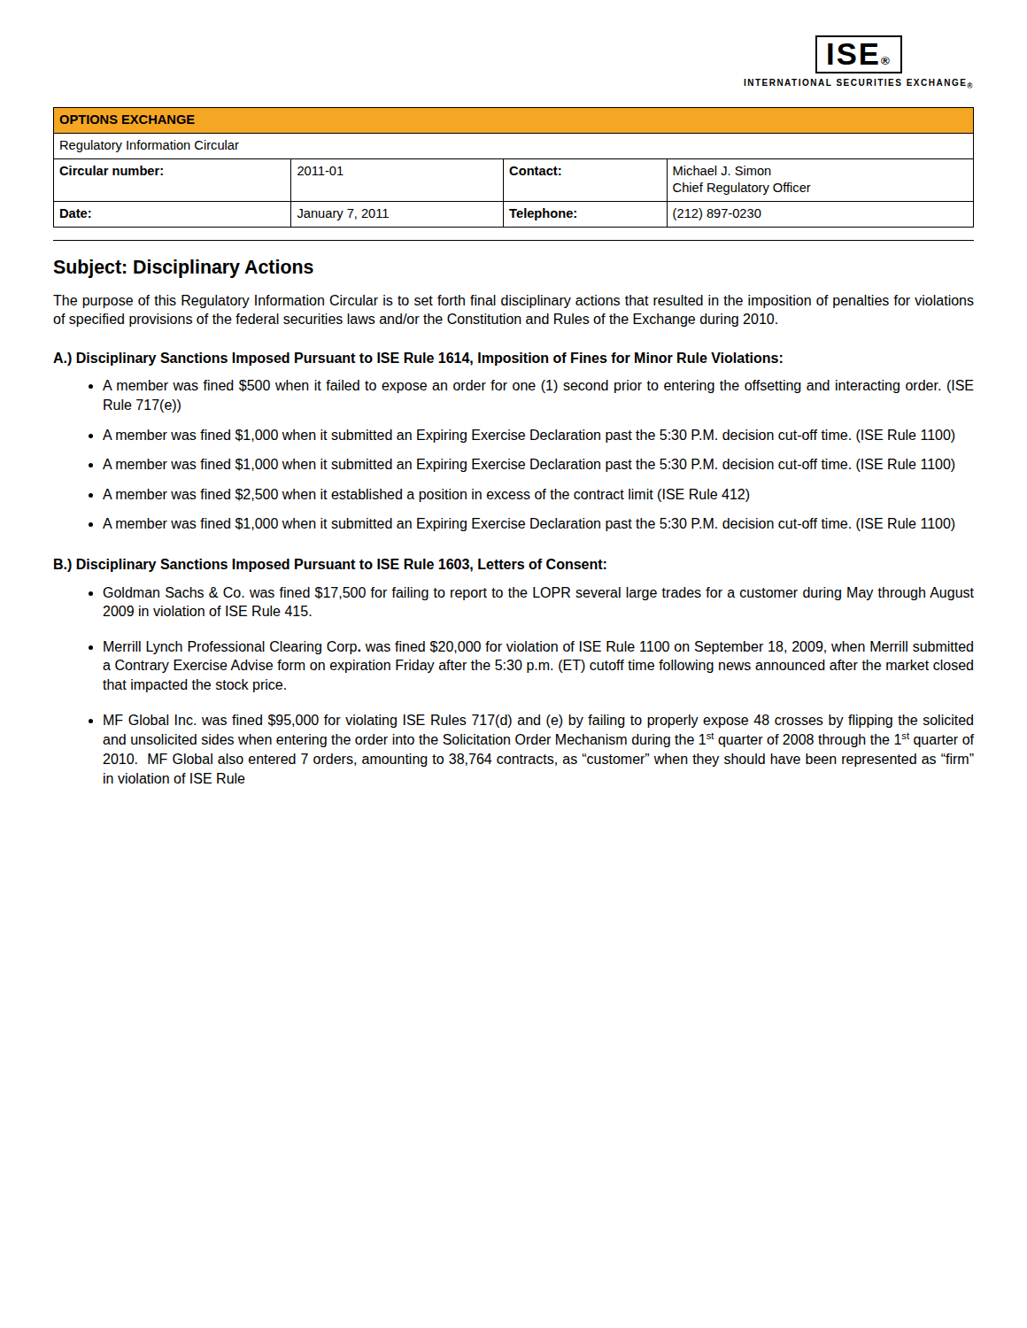ISE®
INTERNATIONAL SECURITIES EXCHANGE®
| OPTIONS EXCHANGE |
| Regulatory Information Circular |
| Circular number: | 2011-01 | Contact: | Michael J. Simon Chief Regulatory Officer |
| Date: | January 7, 2011 | Telephone: | (212) 897-0230 |
Subject: Disciplinary Actions
The purpose of this Regulatory Information Circular is to set forth final disciplinary actions that resulted in the imposition of penalties for violations of specified provisions of the federal securities laws and/or the Constitution and Rules of the Exchange during 2010.
A.) Disciplinary Sanctions Imposed Pursuant to ISE Rule 1614, Imposition of Fines for Minor Rule Violations:
A member was fined $500 when it failed to expose an order for one (1) second prior to entering the offsetting and interacting order. (ISE Rule 717(e))
A member was fined $1,000 when it submitted an Expiring Exercise Declaration past the 5:30 P.M. decision cut-off time. (ISE Rule 1100)
A member was fined $1,000 when it submitted an Expiring Exercise Declaration past the 5:30 P.M. decision cut-off time. (ISE Rule 1100)
A member was fined $2,500 when it established a position in excess of the contract limit (ISE Rule 412)
A member was fined $1,000 when it submitted an Expiring Exercise Declaration past the 5:30 P.M. decision cut-off time. (ISE Rule 1100)
B.) Disciplinary Sanctions Imposed Pursuant to ISE Rule 1603, Letters of Consent:
Goldman Sachs & Co. was fined $17,500 for failing to report to the LOPR several large trades for a customer during May through August 2009 in violation of ISE Rule 415.
Merrill Lynch Professional Clearing Corp. was fined $20,000 for violation of ISE Rule 1100 on September 18, 2009, when Merrill submitted a Contrary Exercise Advise form on expiration Friday after the 5:30 p.m. (ET) cutoff time following news announced after the market closed that impacted the stock price.
MF Global Inc. was fined $95,000 for violating ISE Rules 717(d) and (e) by failing to properly expose 48 crosses by flipping the solicited and unsolicited sides when entering the order into the Solicitation Order Mechanism during the 1st quarter of 2008 through the 1st quarter of 2010. MF Global also entered 7 orders, amounting to 38,764 contracts, as “customer” when they should have been represented as “firm” in violation of ISE Rule